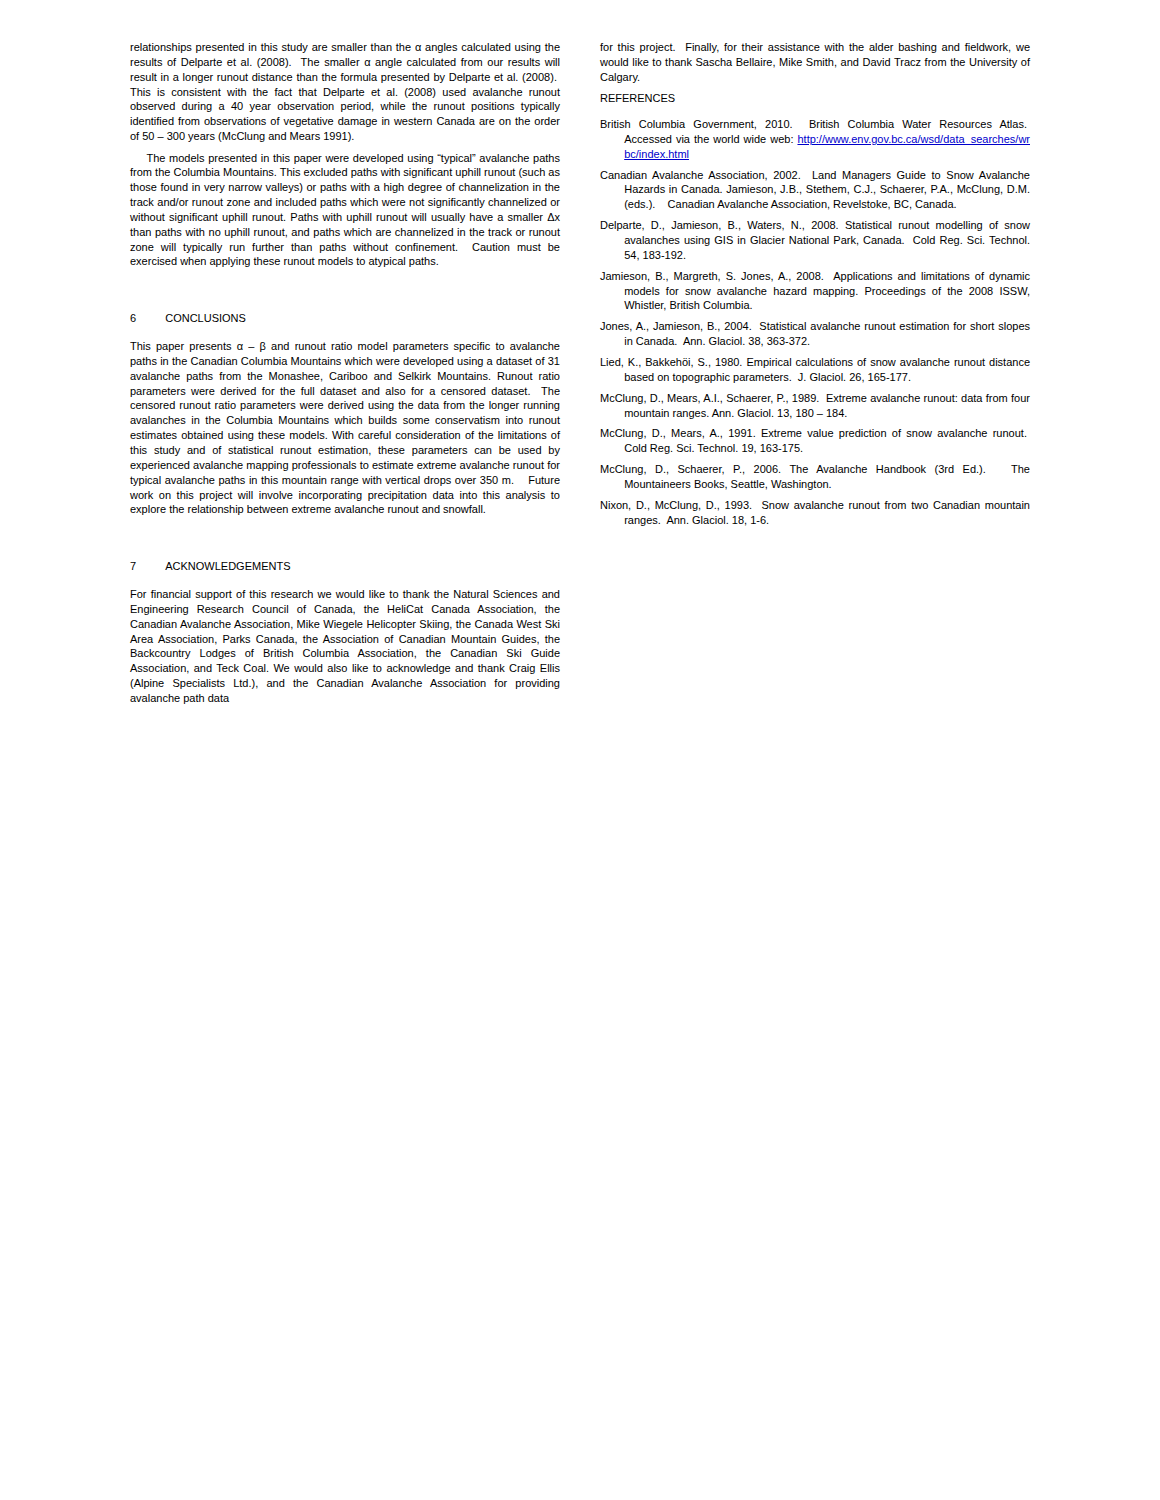relationships presented in this study are smaller than the α angles calculated using the results of Delparte et al. (2008). The smaller α angle calculated from our results will result in a longer runout distance than the formula presented by Delparte et al. (2008). This is consistent with the fact that Delparte et al. (2008) used avalanche runout observed during a 40 year observation period, while the runout positions typically identified from observations of vegetative damage in western Canada are on the order of 50 – 300 years (McClung and Mears 1991).
The models presented in this paper were developed using “typical” avalanche paths from the Columbia Mountains. This excluded paths with significant uphill runout (such as those found in very narrow valleys) or paths with a high degree of channelization in the track and/or runout zone and included paths which were not significantly channelized or without significant uphill runout. Paths with uphill runout will usually have a smaller Δx than paths with no uphill runout, and paths which are channelized in the track or runout zone will typically run further than paths without confinement. Caution must be exercised when applying these runout models to atypical paths.
6 CONCLUSIONS
This paper presents α – β and runout ratio model parameters specific to avalanche paths in the Canadian Columbia Mountains which were developed using a dataset of 31 avalanche paths from the Monashee, Cariboo and Selkirk Mountains. Runout ratio parameters were derived for the full dataset and also for a censored dataset. The censored runout ratio parameters were derived using the data from the longer running avalanches in the Columbia Mountains which builds some conservatism into runout estimates obtained using these models. With careful consideration of the limitations of this study and of statistical runout estimation, these parameters can be used by experienced avalanche mapping professionals to estimate extreme avalanche runout for typical avalanche paths in this mountain range with vertical drops over 350 m. Future work on this project will involve incorporating precipitation data into this analysis to explore the relationship between extreme avalanche runout and snowfall.
7 ACKNOWLEDGEMENTS
For financial support of this research we would like to thank the Natural Sciences and Engineering Research Council of Canada, the HeliCat Canada Association, the Canadian Avalanche Association, Mike Wiegele Helicopter Skiing, the Canada West Ski Area Association, Parks Canada, the Association of Canadian Mountain Guides, the Backcountry Lodges of British Columbia Association, the Canadian Ski Guide Association, and Teck Coal. We would also like to acknowledge and thank Craig Ellis (Alpine Specialists Ltd.), and the Canadian Avalanche Association for providing avalanche path data
for this project. Finally, for their assistance with the alder bashing and fieldwork, we would like to thank Sascha Bellaire, Mike Smith, and David Tracz from the University of Calgary.
REFERENCES
British Columbia Government, 2010. British Columbia Water Resources Atlas. Accessed via the world wide web: http://www.env.gov.bc.ca/wsd/data_searches/wrbc/index.html
Canadian Avalanche Association, 2002. Land Managers Guide to Snow Avalanche Hazards in Canada. Jamieson, J.B., Stethem, C.J., Schaerer, P.A., McClung, D.M. (eds.). Canadian Avalanche Association, Revelstoke, BC, Canada.
Delparte, D., Jamieson, B., Waters, N., 2008. Statistical runout modelling of snow avalanches using GIS in Glacier National Park, Canada. Cold Reg. Sci. Technol. 54, 183-192.
Jamieson, B., Margreth, S. Jones, A., 2008. Applications and limitations of dynamic models for snow avalanche hazard mapping. Proceedings of the 2008 ISSW, Whistler, British Columbia.
Jones, A., Jamieson, B., 2004. Statistical avalanche runout estimation for short slopes in Canada. Ann. Glaciol. 38, 363-372.
Lied, K., Bakkehöi, S., 1980. Empirical calculations of snow avalanche runout distance based on topographic parameters. J. Glaciol. 26, 165-177.
McClung, D., Mears, A.I., Schaerer, P., 1989. Extreme avalanche runout: data from four mountain ranges. Ann. Glaciol. 13, 180 – 184.
McClung, D., Mears, A., 1991. Extreme value prediction of snow avalanche runout. Cold Reg. Sci. Technol. 19, 163-175.
McClung, D., Schaerer, P., 2006. The Avalanche Handbook (3rd Ed.). The Mountaineers Books, Seattle, Washington.
Nixon, D., McClung, D., 1993. Snow avalanche runout from two Canadian mountain ranges. Ann. Glaciol. 18, 1-6.